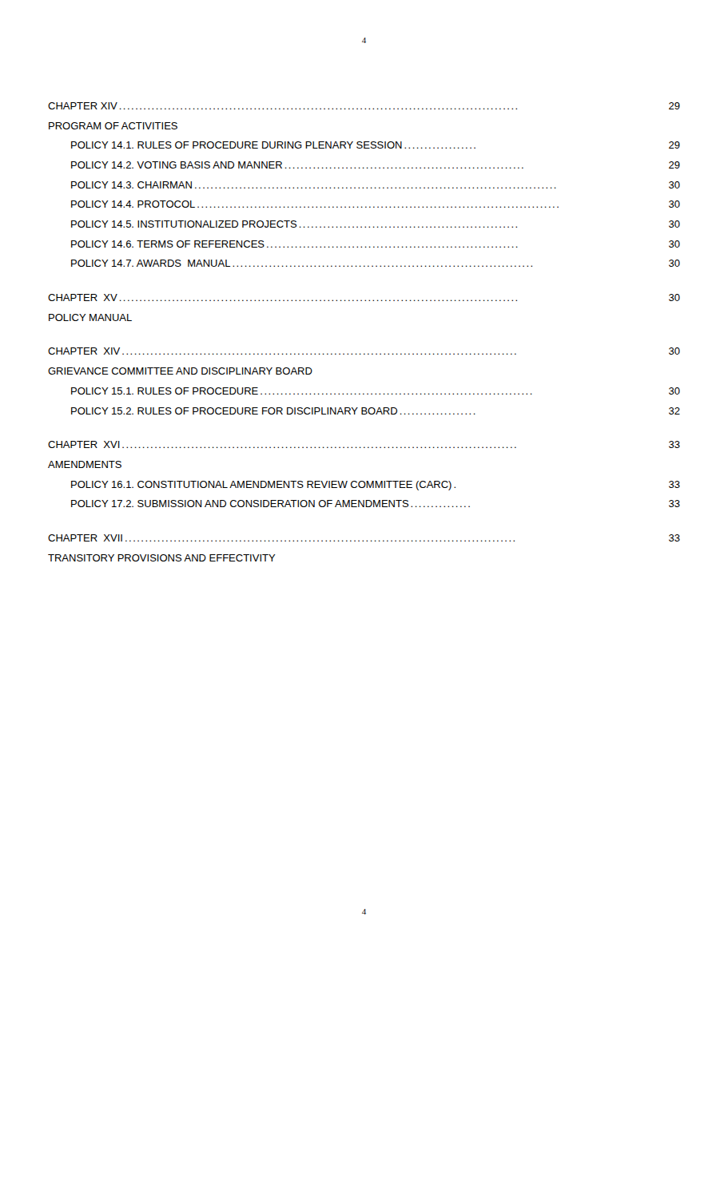4
CHAPTER XIV .................................................................................................. 29
PROGRAM OF ACTIVITIES
POLICY 14.1. RULES OF PROCEDURE DURING PLENARY SESSION .................. 29
POLICY 14.2. VOTING BASIS AND MANNER ........................................................... 29
POLICY 14.3. CHAIRMAN ......................................................................................... 30
POLICY 14.4. PROTOCOL ......................................................................................... 30
POLICY 14.5. INSTITUTIONALIZED PROJECTS ...................................................... 30
POLICY 14.6. TERMS OF REFERENCES .............................................................. 30
POLICY 14.7. AWARDS MANUAL .......................................................................... 30
CHAPTER XV .................................................................................................. 30
POLICY MANUAL
CHAPTER XIV ................................................................................................. 30
GRIEVANCE COMMITTEE AND DISCIPLINARY BOARD
POLICY 15.1. RULES OF PROCEDURE ................................................................... 30
POLICY 15.2. RULES OF PROCEDURE FOR DISCIPLINARY BOARD ................... 32
CHAPTER XVI ................................................................................................. 33
AMENDMENTS
POLICY 16.1. CONSTITUTIONAL AMENDMENTS REVIEW COMMITTEE (CARC) . 33
POLICY 17.2. SUBMISSION AND CONSIDERATION OF AMENDMENTS ............... 33
CHAPTER XVII ................................................................................................ 33
TRANSITORY PROVISIONS AND EFFECTIVITY
4